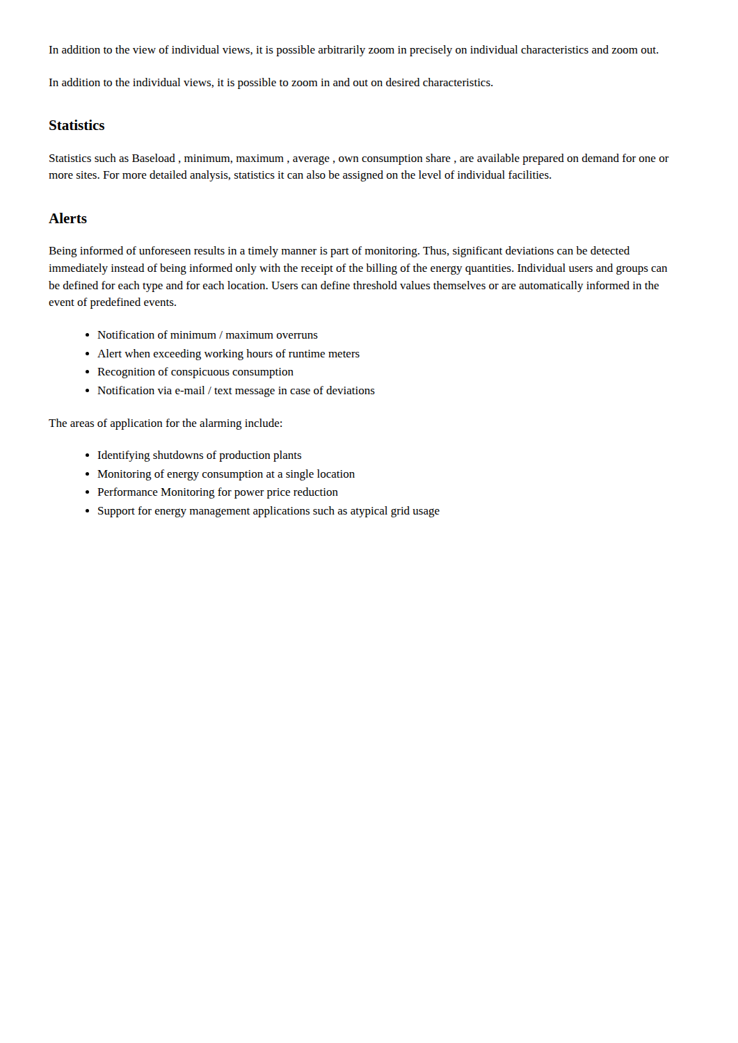In addition to the view of individual views, it is possible arbitrarily zoom in precisely on individual characteristics and zoom out.
In addition to the individual views, it is possible to zoom in and out on desired characteristics.
Statistics
Statistics such as Baseload , minimum, maximum , average , own consumption share , are available prepared on demand for one or more sites. For more detailed analysis, statistics it can also be assigned on the level of individual facilities.
Alerts
Being informed of unforeseen results in a timely manner is part of monitoring. Thus, significant deviations can be detected immediately instead of being informed only with the receipt of the billing of the energy quantities. Individual users and groups can be defined for each type and for each location. Users can define threshold values themselves or are automatically informed in the event of predefined events.
Notification of minimum / maximum overruns
Alert when exceeding working hours of runtime meters
Recognition of conspicuous consumption
Notification via e-mail / text message in case of deviations
The areas of application for the alarming include:
Identifying shutdowns of production plants
Monitoring of energy consumption at a single location
Performance Monitoring for power price reduction
Support for energy management applications such as atypical grid usage